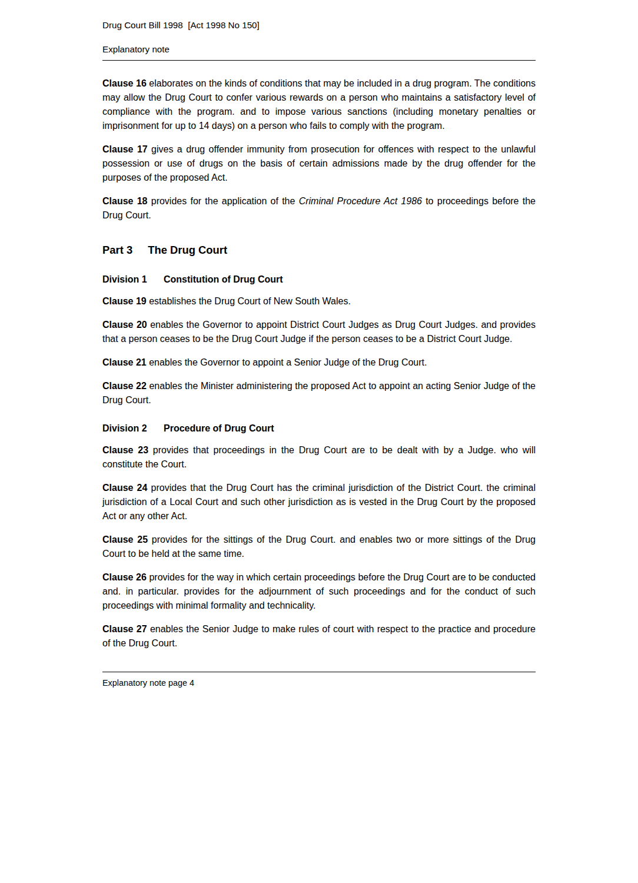Drug Court Bill 1998 [Act 1998 No 150]
Explanatory note
Clause 16 elaborates on the kinds of conditions that may be included in a drug program. The conditions may allow the Drug Court to confer various rewards on a person who maintains a satisfactory level of compliance with the program. and to impose various sanctions (including monetary penalties or imprisonment for up to 14 days) on a person who fails to comply with the program.
Clause 17 gives a drug offender immunity from prosecution for offences with respect to the unlawful possession or use of drugs on the basis of certain admissions made by the drug offender for the purposes of the proposed Act.
Clause 18 provides for the application of the Criminal Procedure Act 1986 to proceedings before the Drug Court.
Part 3 The Drug Court
Division 1 Constitution of Drug Court
Clause 19 establishes the Drug Court of New South Wales.
Clause 20 enables the Governor to appoint District Court Judges as Drug Court Judges. and provides that a person ceases to be the Drug Court Judge if the person ceases to be a District Court Judge.
Clause 21 enables the Governor to appoint a Senior Judge of the Drug Court.
Clause 22 enables the Minister administering the proposed Act to appoint an acting Senior Judge of the Drug Court.
Division 2 Procedure of Drug Court
Clause 23 provides that proceedings in the Drug Court are to be dealt with by a Judge. who will constitute the Court.
Clause 24 provides that the Drug Court has the criminal jurisdiction of the District Court. the criminal jurisdiction of a Local Court and such other jurisdiction as is vested in the Drug Court by the proposed Act or any other Act.
Clause 25 provides for the sittings of the Drug Court. and enables two or more sittings of the Drug Court to be held at the same time.
Clause 26 provides for the way in which certain proceedings before the Drug Court are to be conducted and. in particular. provides for the adjournment of such proceedings and for the conduct of such proceedings with minimal formality and technicality.
Clause 27 enables the Senior Judge to make rules of court with respect to the practice and procedure of the Drug Court.
Explanatory note page 4